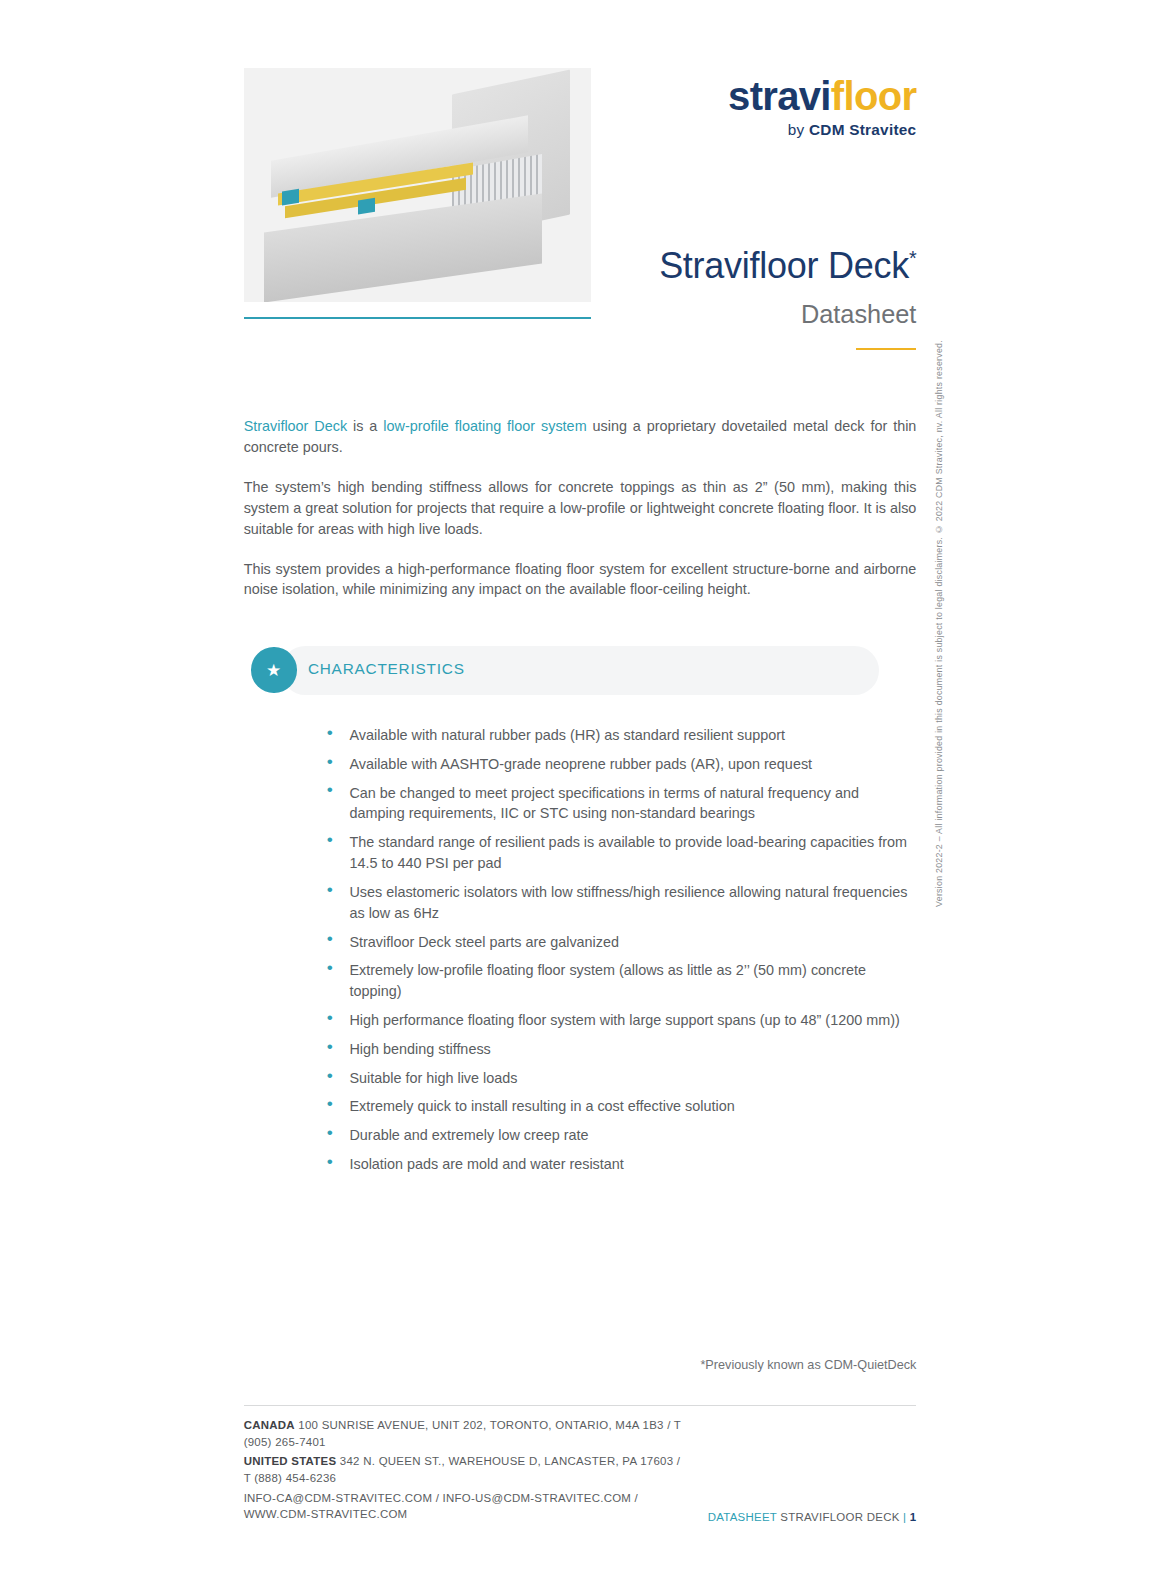Version 2022-2 – All information provided in this document is subject to legal disclaimers. © 2022 CDM Stravitec, nv. All rights reserved.
stravifloor
by CDM Stravitec
Stravifloor Deck*
Datasheet
Stravifloor Deck is a low-profile floating floor system using a proprietary dovetailed metal deck for thin concrete pours.
The system’s high bending stiffness allows for concrete toppings as thin as 2” (50 mm), making this system a great solution for projects that require a low-profile or lightweight concrete floating floor. It is also suitable for areas with high live loads.
This system provides a high-performance floating floor system for excellent structure-borne and airborne noise isolation, while minimizing any impact on the available floor-ceiling height.
★
CHARACTERISTICS
Available with natural rubber pads (HR) as standard resilient support
Available with AASHTO-grade neoprene rubber pads (AR), upon request
Can be changed to meet project specifications in terms of natural frequency and damping requirements, IIC or STC using non-standard bearings
The standard range of resilient pads is available to provide load-bearing capacities from 14.5 to 440 PSI per pad
Uses elastomeric isolators with low stiffness/high resilience allowing natural frequencies as low as 6Hz
Stravifloor Deck steel parts are galvanized
Extremely low-profile floating floor system (allows as little as 2’’ (50 mm) concrete topping)
High performance floating floor system with large support spans (up to 48” (1200 mm))
High bending stiffness
Suitable for high live loads
Extremely quick to install resulting in a cost effective solution
Durable and extremely low creep rate
Isolation pads are mold and water resistant
*Previously known as CDM-QuietDeck
CANADA 100 SUNRISE AVENUE, UNIT 202, TORONTO, ONTARIO, M4A 1B3 / T (905) 265-7401
UNITED STATES 342 N. QUEEN ST., WAREHOUSE D, LANCASTER, PA 17603 / T (888) 454-6236
INFO-CA@CDM-STRAVITEC.COM / INFO-US@CDM-STRAVITEC.COM / WWW.CDM-STRAVITEC.COM
DATASHEET STRAVIFLOOR DECK | 1